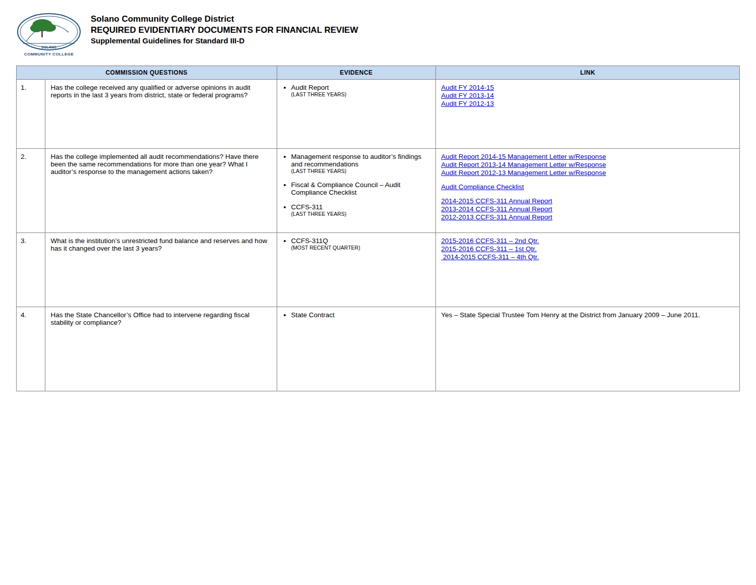SOLANO
COMMUNITY COLLEGE
Solano Community College District
Required Evidentiary Documents for Financial Review
Supplemental Guidelines for Standard III-D
| COMMISSION QUESTIONS | EVIDENCE | LINK |
| --- | --- | --- |
| 1. | Has the college received any qualified or adverse opinions in audit reports in the last 3 years from district, state or federal programs? | Audit Report (LAST THREE YEARS) | Audit FY 2014-15 Audit FY 2013-14 Audit FY 2012-13 |
| 2. | Has the college implemented all audit recommendations? Have there been the same recommendations for more than one year? What I auditor’s response to the management actions taken? | Management response to auditor’s findings and recommendations (LAST THREE YEARS) Fiscal & Compliance Council – Audit Compliance Checklist CCFS-311 (LAST THREE YEARS) | Audit Report 2014-15 Management Letter w/Response Audit Report 2013-14 Management Letter w/Response Audit Report 2012-13 Management Letter w/Response Audit Compliance Checklist 2014-2015 CCFS-311 Annual Report 2013-2014 CCFS-311 Annual Report 2012-2013 CCFS-311 Annual Report |
| 3. | What is the institution’s unrestricted fund balance and reserves and how has it changed over the last 3 years? | CCFS-311Q (MOST RECENT QUARTER) | 2015-2016 CCFS-311 – 2nd Qtr. 2015-2016 CCFS-311 – 1st Qtr. 2014-2015 CCFS-311 – 4th Qtr. |
| 4. | Has the State Chancellor’s Office had to intervene regarding fiscal stability or compliance? | State Contract | Yes – State Special Trustee Tom Henry at the District from January 2009 – June 2011. |